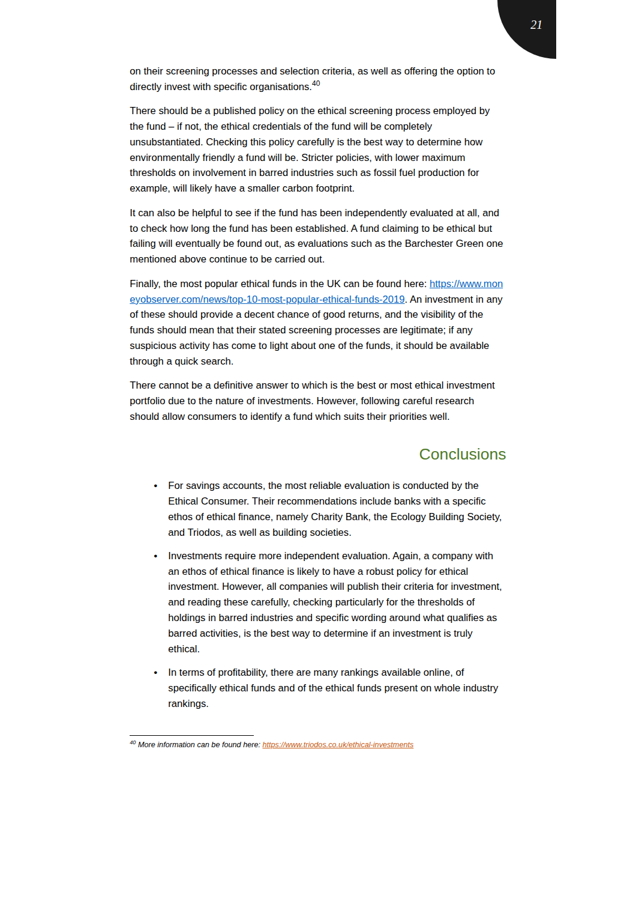21
on their screening processes and selection criteria, as well as offering the option to directly invest with specific organisations.40
There should be a published policy on the ethical screening process employed by the fund – if not, the ethical credentials of the fund will be completely unsubstantiated. Checking this policy carefully is the best way to determine how environmentally friendly a fund will be. Stricter policies, with lower maximum thresholds on involvement in barred industries such as fossil fuel production for example, will likely have a smaller carbon footprint.
It can also be helpful to see if the fund has been independently evaluated at all, and to check how long the fund has been established. A fund claiming to be ethical but failing will eventually be found out, as evaluations such as the Barchester Green one mentioned above continue to be carried out.
Finally, the most popular ethical funds in the UK can be found here: https://www.moneyobserver.com/news/top-10-most-popular-ethical-funds-2019. An investment in any of these should provide a decent chance of good returns, and the visibility of the funds should mean that their stated screening processes are legitimate; if any suspicious activity has come to light about one of the funds, it should be available through a quick search.
There cannot be a definitive answer to which is the best or most ethical investment portfolio due to the nature of investments. However, following careful research should allow consumers to identify a fund which suits their priorities well.
Conclusions
For savings accounts, the most reliable evaluation is conducted by the Ethical Consumer. Their recommendations include banks with a specific ethos of ethical finance, namely Charity Bank, the Ecology Building Society, and Triodos, as well as building societies.
Investments require more independent evaluation. Again, a company with an ethos of ethical finance is likely to have a robust policy for ethical investment. However, all companies will publish their criteria for investment, and reading these carefully, checking particularly for the thresholds of holdings in barred industries and specific wording around what qualifies as barred activities, is the best way to determine if an investment is truly ethical.
In terms of profitability, there are many rankings available online, of specifically ethical funds and of the ethical funds present on whole industry rankings.
40 More information can be found here: https://www.triodos.co.uk/ethical-investments